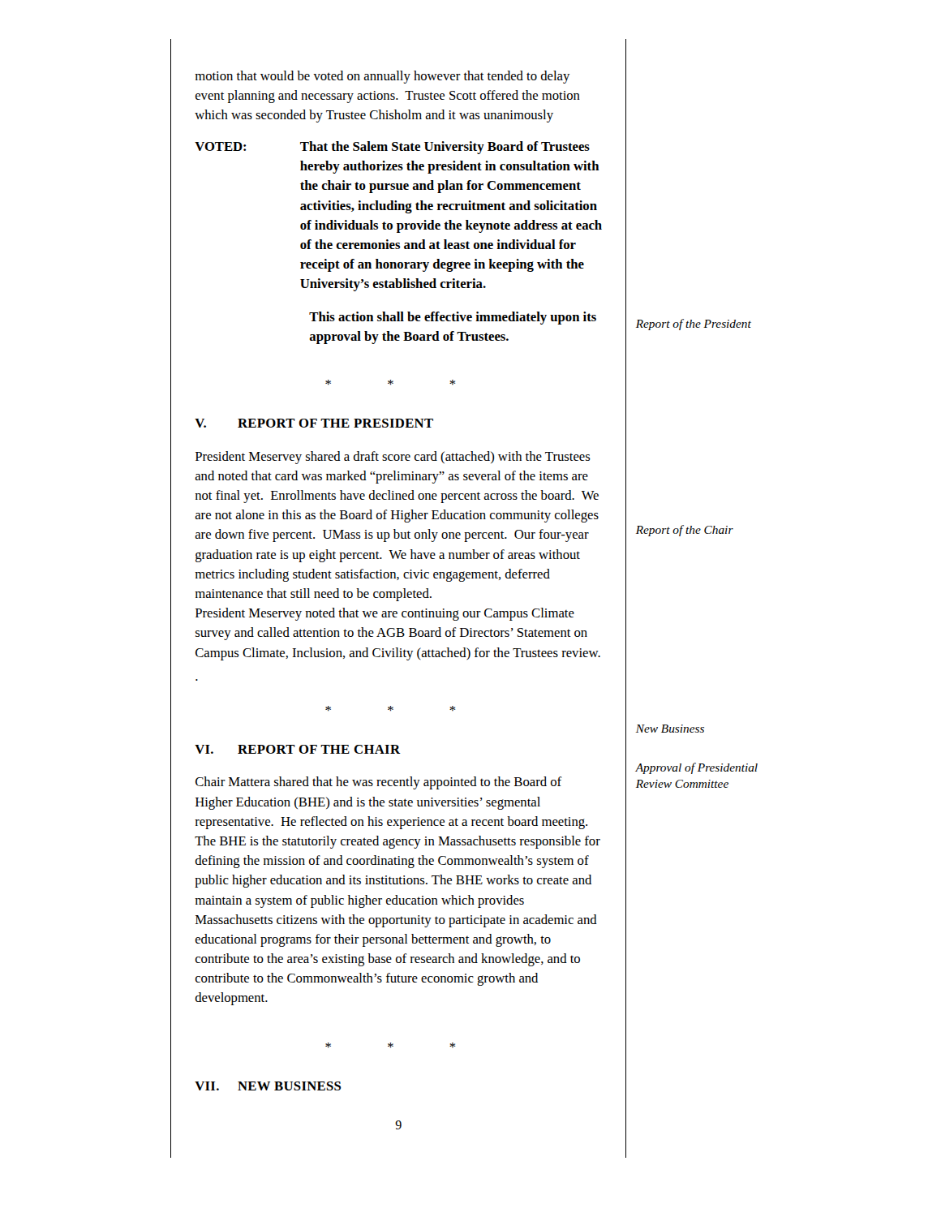motion that would be voted on annually however that tended to delay event planning and necessary actions. Trustee Scott offered the motion which was seconded by Trustee Chisholm and it was unanimously
VOTED:
That the Salem State University Board of Trustees hereby authorizes the president in consultation with the chair to pursue and plan for Commencement activities, including the recruitment and solicitation of individuals to provide the keynote address at each of the ceremonies and at least one individual for receipt of an honorary degree in keeping with the University’s established criteria.
This action shall be effective immediately upon its approval by the Board of Trustees.
* * *
V. REPORT OF THE PRESIDENT
President Meservey shared a draft score card (attached) with the Trustees and noted that card was marked “preliminary” as several of the items are not final yet. Enrollments have declined one percent across the board. We are not alone in this as the Board of Higher Education community colleges are down five percent. UMass is up but only one percent. Our four-year graduation rate is up eight percent. We have a number of areas without metrics including student satisfaction, civic engagement, deferred maintenance that still need to be completed.
President Meservey noted that we are continuing our Campus Climate survey and called attention to the AGB Board of Directors’ Statement on Campus Climate, Inclusion, and Civility (attached) for the Trustees review.
.
* * *
VI. REPORT OF THE CHAIR
Chair Mattera shared that he was recently appointed to the Board of Higher Education (BHE) and is the state universities’ segmental representative. He reflected on his experience at a recent board meeting. The BHE is the statutorily created agency in Massachusetts responsible for defining the mission of and coordinating the Commonwealth’s system of public higher education and its institutions. The BHE works to create and maintain a system of public higher education which provides Massachusetts citizens with the opportunity to participate in academic and educational programs for their personal betterment and growth, to contribute to the area’s existing base of research and knowledge, and to contribute to the Commonwealth’s future economic growth and development.
* * *
VII. NEW BUSINESS
9
Report of the President
Report of the Chair
New Business
Approval of Presidential Review Committee